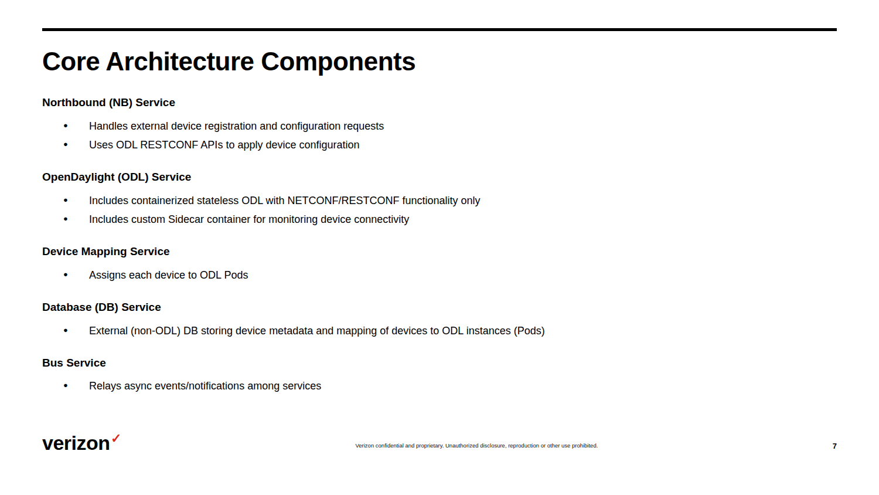Core Architecture Components
Northbound (NB) Service
Handles external device registration and configuration requests
Uses ODL RESTCONF APIs to apply device configuration
OpenDaylight (ODL) Service
Includes containerized stateless ODL with NETCONF/RESTCONF functionality only
Includes custom Sidecar container for monitoring device connectivity
Device Mapping Service
Assigns each device to ODL Pods
Database (DB) Service
External (non-ODL) DB storing device metadata and mapping of devices to ODL instances (Pods)
Bus Service
Relays async events/notifications among services
verizon✓
Verizon confidential and proprietary. Unauthorized disclosure, reproduction or other use prohibited.
7